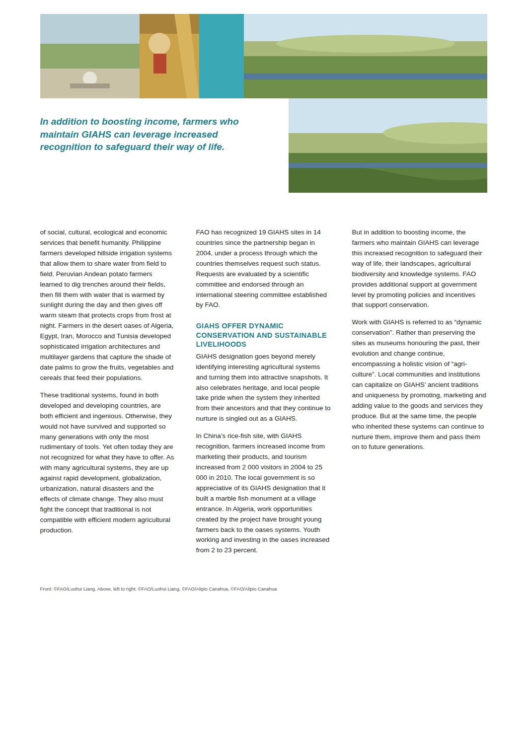In addition to boosting income, farmers who maintain GIAHS can leverage increased recognition to safeguard their way of life.
of social, cultural, ecological and economic services that benefit humanity. Philippine farmers developed hillside irrigation systems that allow them to share water from field to field. Peruvian Andean potato farmers learned to dig trenches around their fields, then fill them with water that is warmed by sunlight during the day and then gives off warm steam that protects crops from frost at night. Farmers in the desert oases of Algeria, Egypt, Iran, Morocco and Tunisia developed sophisticated irrigation architectures and multilayer gardens that capture the shade of date palms to grow the fruits, vegetables and cereals that feed their populations.
These traditional systems, found in both developed and developing countries, are both efficient and ingenious. Otherwise, they would not have survived and supported so many generations with only the most rudimentary of tools. Yet often today they are not recognized for what they have to offer. As with many agricultural systems, they are up against rapid development, globalization, urbanization, natural disasters and the effects of climate change. They also must fight the concept that traditional is not compatible with efficient modern agricultural production.
FAO has recognized 19 GIAHS sites in 14 countries since the partnership began in 2004, under a process through which the countries themselves request such status. Requests are evaluated by a scientific committee and endorsed through an international steering committee established by FAO.
GIAHS offer dynamic conservation and sustainable livelihoods
GIAHS designation goes beyond merely identifying interesting agricultural systems and turning them into attractive snapshots. It also celebrates heritage, and local people take pride when the system they inherited from their ancestors and that they continue to nurture is singled out as a GIAHS.
In China’s rice-fish site, with GIAHS recognition, farmers increased income from marketing their products, and tourism increased from 2 000 visitors in 2004 to 25 000 in 2010. The local government is so appreciative of its GIAHS designation that it built a marble fish monument at a village entrance. In Algeria, work opportunities created by the project have brought young farmers back to the oases systems. Youth working and investing in the oases increased from 2 to 23 percent.
But in addition to boosting income, the farmers who maintain GIAHS can leverage this increased recognition to safeguard their way of life, their landscapes, agricultural biodiversity and knowledge systems. FAO provides additional support at government level by promoting policies and incentives that support conservation.
Work with GIAHS is referred to as “dynamic conservation”. Rather than preserving the sites as museums honouring the past, their evolution and change continue, encompassing a holistic vision of “agri-culture”. Local communities and institutions can capitalize on GIAHS’ ancient traditions and uniqueness by promoting, marketing and adding value to the goods and services they produce. But at the same time, the people who inherited these systems can continue to nurture them, improve them and pass them on to future generations.
Front: ©FAO/Luohui Liang. Above, left to right: ©FAO/Luohui Liang, ©FAO/Alipio Canahua, ©FAO/Alipio Canahua